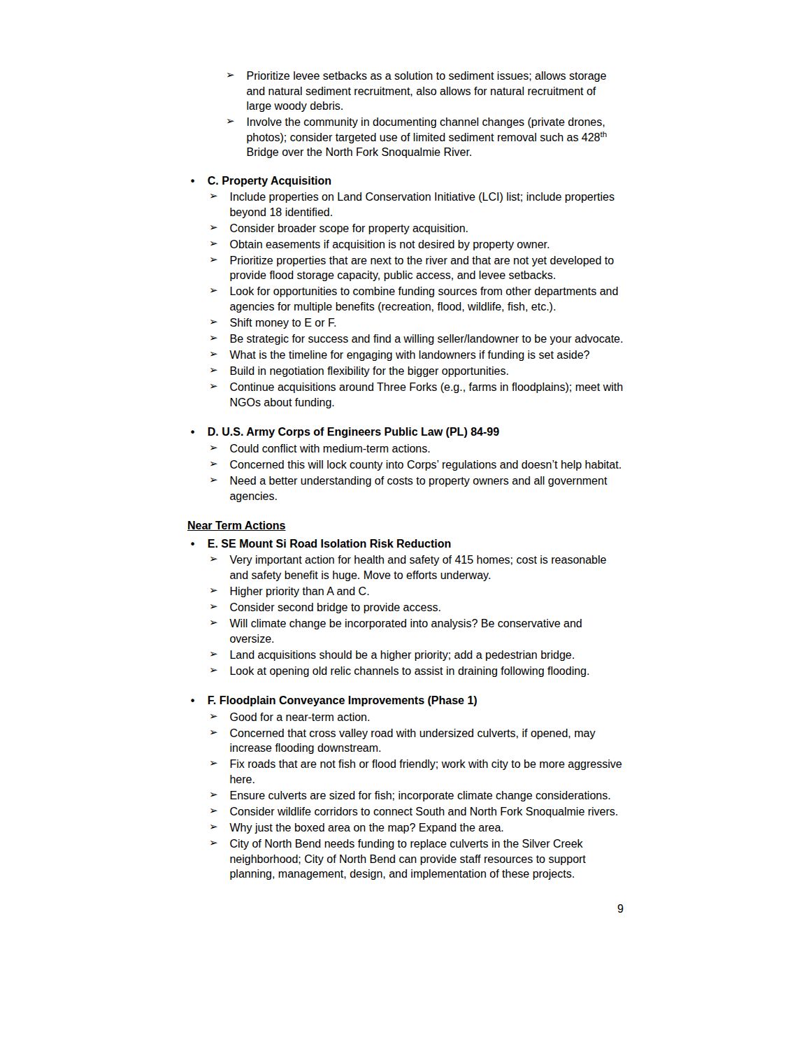Prioritize levee setbacks as a solution to sediment issues; allows storage and natural sediment recruitment, also allows for natural recruitment of large woody debris.
Involve the community in documenting channel changes (private drones, photos); consider targeted use of limited sediment removal such as 428th Bridge over the North Fork Snoqualmie River.
C. Property Acquisition
Include properties on Land Conservation Initiative (LCI) list; include properties beyond 18 identified.
Consider broader scope for property acquisition.
Obtain easements if acquisition is not desired by property owner.
Prioritize properties that are next to the river and that are not yet developed to provide flood storage capacity, public access, and levee setbacks.
Look for opportunities to combine funding sources from other departments and agencies for multiple benefits (recreation, flood, wildlife, fish, etc.).
Shift money to E or F.
Be strategic for success and find a willing seller/landowner to be your advocate.
What is the timeline for engaging with landowners if funding is set aside?
Build in negotiation flexibility for the bigger opportunities.
Continue acquisitions around Three Forks (e.g., farms in floodplains); meet with NGOs about funding.
D. U.S. Army Corps of Engineers Public Law (PL) 84-99
Could conflict with medium-term actions.
Concerned this will lock county into Corps’ regulations and doesn’t help habitat.
Need a better understanding of costs to property owners and all government agencies.
Near Term Actions
E. SE Mount Si Road Isolation Risk Reduction
Very important action for health and safety of 415 homes; cost is reasonable and safety benefit is huge. Move to efforts underway.
Higher priority than A and C.
Consider second bridge to provide access.
Will climate change be incorporated into analysis? Be conservative and oversize.
Land acquisitions should be a higher priority; add a pedestrian bridge.
Look at opening old relic channels to assist in draining following flooding.
F. Floodplain Conveyance Improvements (Phase 1)
Good for a near-term action.
Concerned that cross valley road with undersized culverts, if opened, may increase flooding downstream.
Fix roads that are not fish or flood friendly; work with city to be more aggressive here.
Ensure culverts are sized for fish; incorporate climate change considerations.
Consider wildlife corridors to connect South and North Fork Snoqualmie rivers.
Why just the boxed area on the map? Expand the area.
City of North Bend needs funding to replace culverts in the Silver Creek neighborhood; City of North Bend can provide staff resources to support planning, management, design, and implementation of these projects.
9